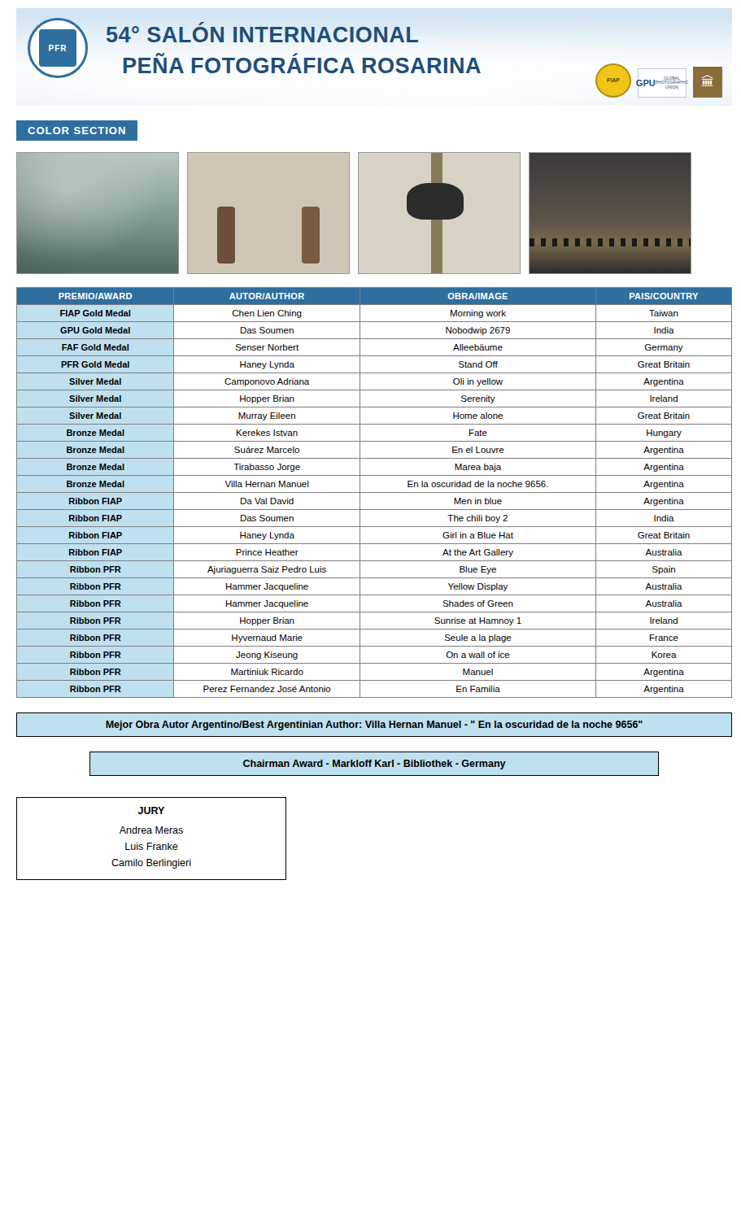PFR
54° SALÓN INTERNACIONAL
PEÑA FOTOGRÁFICA ROSARINA
FIAP
GPU
GLOBAL PHOTOGRAPHIC UNION
🏛
COLOR SECTION
| PREMIO/AWARD | AUTOR/AUTHOR | OBRA/IMAGE | PAIS/COUNTRY |
| --- | --- | --- | --- |
| FIAP Gold Medal | Chen Lien Ching | Morning work | Taiwan |
| GPU Gold Medal | Das Soumen | Nobodwip 2679 | India |
| FAF Gold Medal | Senser Norbert | Alleebäume | Germany |
| PFR Gold Medal | Haney Lynda | Stand Off | Great Britain |
| Silver Medal | Camponovo Adriana | Oli in yellow | Argentina |
| Silver Medal | Hopper Brian | Serenity | Ireland |
| Silver Medal | Murray Eileen | Home alone | Great Britain |
| Bronze Medal | Kerekes Istvan | Fate | Hungary |
| Bronze Medal | Suárez Marcelo | En el Louvre | Argentina |
| Bronze Medal | Tirabasso Jorge | Marea baja | Argentina |
| Bronze Medal | Villa Hernan Manuel | En la oscuridad de la noche 9656. | Argentina |
| Ribbon FIAP | Da Val David | Men in blue | Argentina |
| Ribbon FIAP | Das Soumen | The chili boy 2 | India |
| Ribbon FIAP | Haney Lynda | Girl in a Blue Hat | Great Britain |
| Ribbon FIAP | Prince Heather | At the Art Gallery | Australia |
| Ribbon PFR | Ajuriaguerra Saiz Pedro Luis | Blue Eye | Spain |
| Ribbon PFR | Hammer Jacqueline | Yellow Display | Australia |
| Ribbon PFR | Hammer Jacqueline | Shades of Green | Australia |
| Ribbon PFR | Hopper Brian | Sunrise at Hamnoy 1 | Ireland |
| Ribbon PFR | Hyvernaud Marie | Seule a la plage | France |
| Ribbon PFR | Jeong Kiseung | On a wall of ice | Korea |
| Ribbon PFR | Martiniuk Ricardo | Manuel | Argentina |
| Ribbon PFR | Perez Fernandez José Antonio | En Familia | Argentina |
Mejor Obra Autor Argentino/Best Argentinian Author: Villa Hernan Manuel - " En la oscuridad de la noche 9656"
Chairman Award - Markloff Karl - Bibliothek - Germany
JURY
Andrea Meras
Luis Franke
Camilo Berlingieri